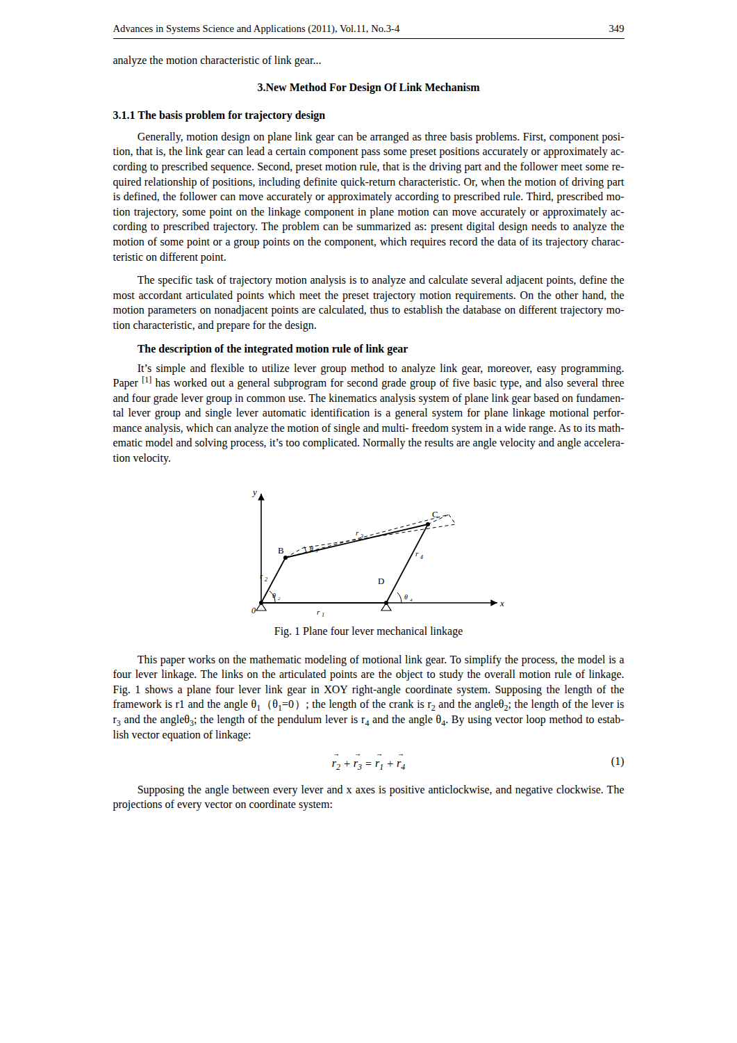Advances in Systems Science and Applications (2011), Vol.11, No.3-4 349
analyze the motion characteristic of link gear...
3.New Method For Design Of Link Mechanism
3.1.1 The basis problem for trajectory design
Generally, motion design on plane link gear can be arranged as three basis problems. First, component position, that is, the link gear can lead a certain component pass some preset positions accurately or approximately according to prescribed sequence. Second, preset motion rule, that is the driving part and the follower meet some required relationship of positions, including definite quick-return characteristic. Or, when the motion of driving part is defined, the follower can move accurately or approximately according to prescribed rule. Third, prescribed motion trajectory, some point on the linkage component in plane motion can move accurately or approximately according to prescribed trajectory. The problem can be summarized as: present digital design needs to analyze the motion of some point or a group points on the component, which requires record the data of its trajectory characteristic on different point.
The specific task of trajectory motion analysis is to analyze and calculate several adjacent points, define the most accordant articulated points which meet the preset trajectory motion requirements. On the other hand, the motion parameters on nonadjacent points are calculated, thus to establish the database on different trajectory motion characteristic, and prepare for the design.
The description of the integrated motion rule of link gear
It’s simple and flexible to utilize lever group method to analyze link gear, moreover, easy programming. Paper [1] has worked out a general subprogram for second grade group of five basic type, and also several three and four grade lever group in common use. The kinematics analysis system of plane link gear based on fundamental lever group and single lever automatic identification is a general system for plane linkage motional performance analysis, which can analyze the motion of single and multi- freedom system in a wide range. As to its mathematic model and solving process, it’s too complicated. Normally the results are angle velocity and angle acceleration velocity.
y x 0 r 1 r 2 r 3 r 4 B C D θ 2 θ 3 θ 4
Fig. 1 Plane four lever mechanical linkage
This paper works on the mathematic modeling of motional link gear. To simplify the process, the model is a four lever linkage. The links on the articulated points are the object to study the overall motion rule of linkage. Fig. 1 shows a plane four lever link gear in XOY right-angle coordinate system. Supposing the length of the framework is r1 and the angle θ1（θ1=0）; the length of the crank is r2 and the angleθ2; the length of the lever is r3 and the angleθ3; the length of the pendulum lever is r4 and the angle θ4. By using vector loop method to establish vector equation of linkage:
r2 + r3 = r1 + r4 (1)
Supposing the angle between every lever and x axes is positive anticlockwise, and negative clockwise. The projections of every vector on coordinate system: